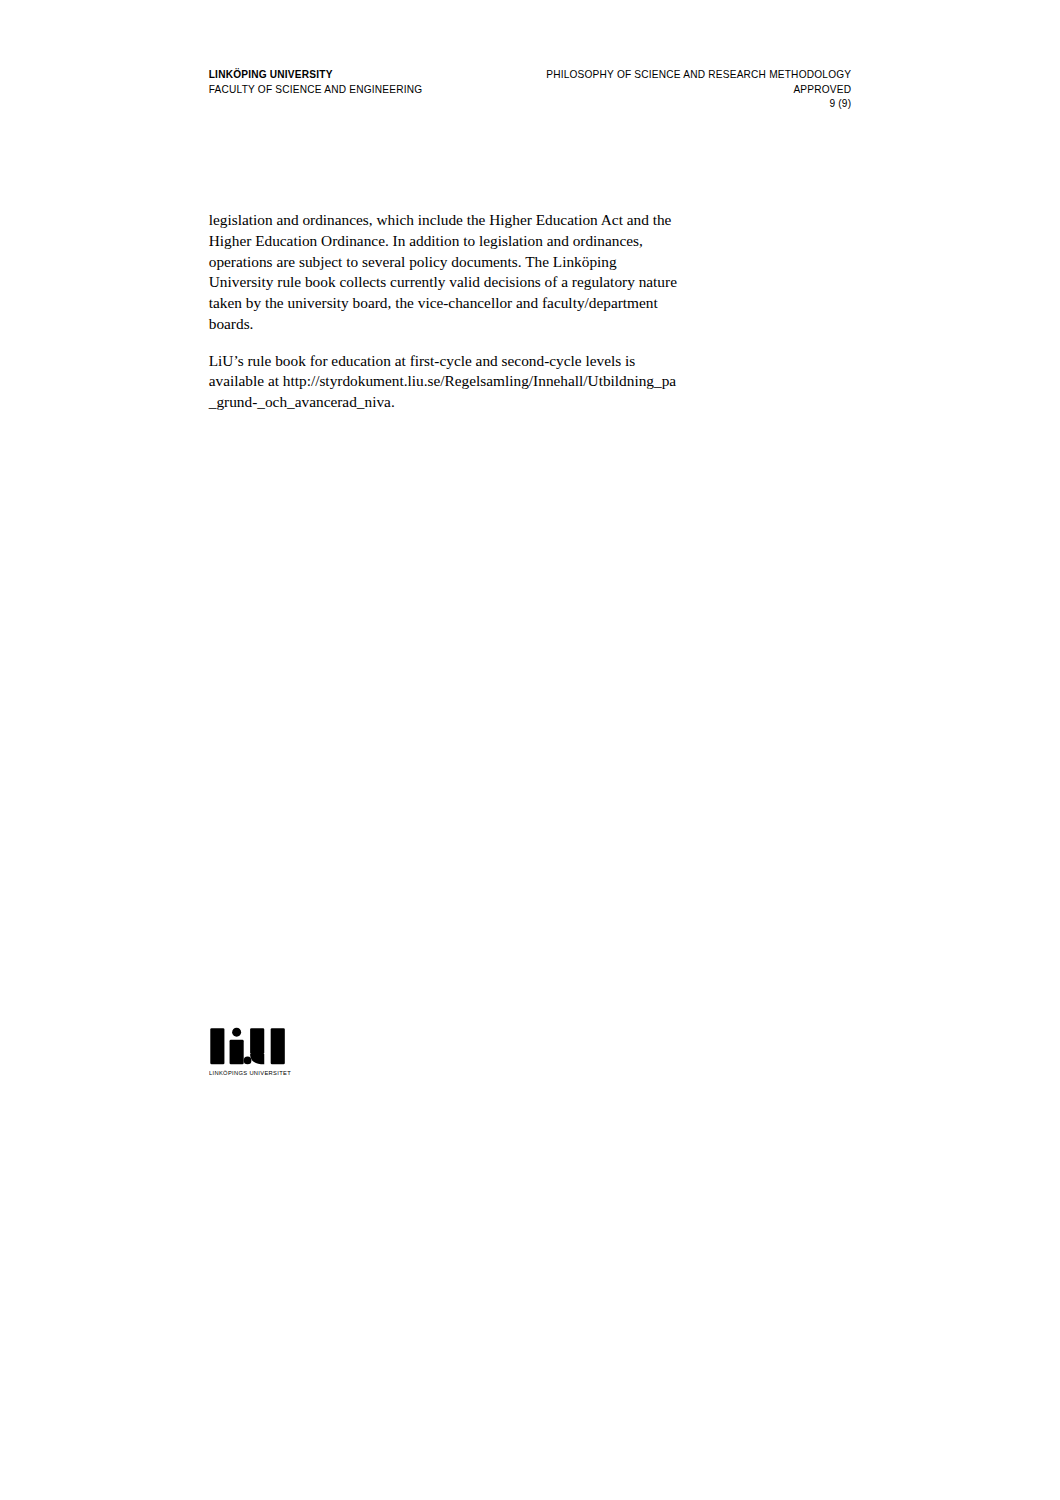LINKÖPING UNIVERSITY
FACULTY OF SCIENCE AND ENGINEERING
PHILOSOPHY OF SCIENCE AND RESEARCH METHODOLOGY
APPROVED
9 (9)
legislation and ordinances, which include the Higher Education Act and the Higher Education Ordinance. In addition to legislation and ordinances, operations are subject to several policy documents. The Linköping University rule book collects currently valid decisions of a regulatory nature taken by the university board, the vice-chancellor and faculty/department boards.
LiU’s rule book for education at first-cycle and second-cycle levels is available at http://styrdokument.liu.se/Regelsamling/Innehall/Utbildning_pa_grund-_och_avancerad_niva.
LINKÖPINGS UNIVERSITET